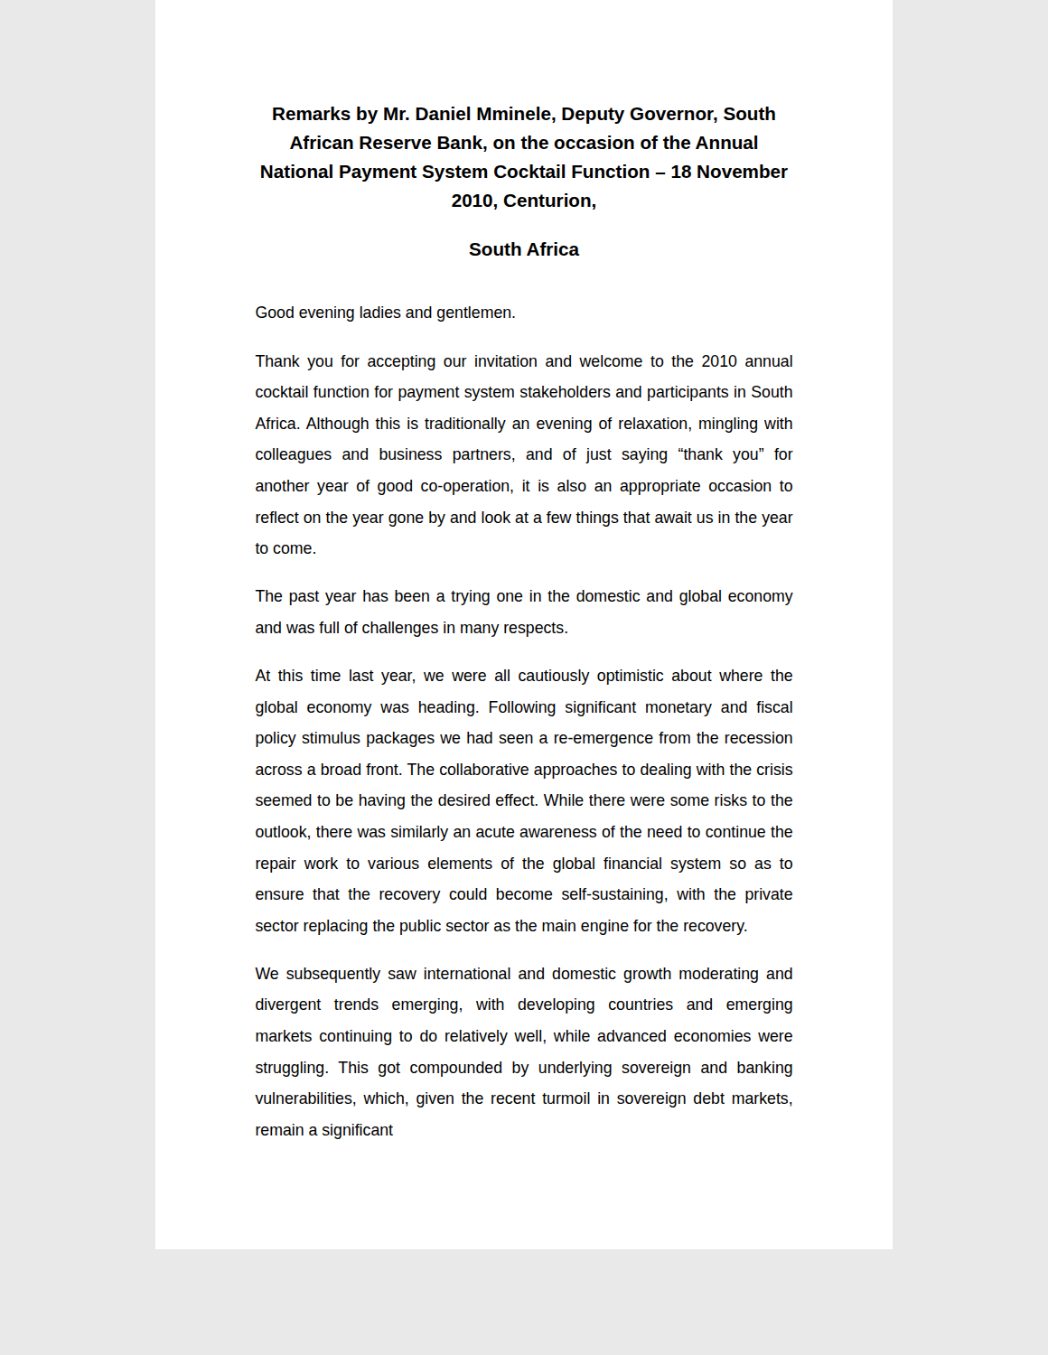Remarks by Mr. Daniel Mminele, Deputy Governor, South African Reserve Bank, on the occasion of the Annual National Payment System Cocktail Function – 18 November 2010, Centurion,South Africa
Good evening ladies and gentlemen.
Thank you for accepting our invitation and welcome to the 2010 annual cocktail function for payment system stakeholders and participants in South Africa. Although this is traditionally an evening of relaxation, mingling with colleagues and business partners, and of just saying “thank you” for another year of good co-operation, it is also an appropriate occasion to reflect on the year gone by and look at a few things that await us in the year to come.
The past year has been a trying one in the domestic and global economy and was full of challenges in many respects.
At this time last year, we were all cautiously optimistic about where the global economy was heading. Following significant monetary and fiscal policy stimulus packages we had seen a re-emergence from the recession across a broad front. The collaborative approaches to dealing with the crisis seemed to be having the desired effect. While there were some risks to the outlook, there was similarly an acute awareness of the need to continue the repair work to various elements of the global financial system so as to ensure that the recovery could become self-sustaining, with the private sector replacing the public sector as the main engine for the recovery.
We subsequently saw international and domestic growth moderating and divergent trends emerging, with developing countries and emerging markets continuing to do relatively well, while advanced economies were struggling. This got compounded by underlying sovereign and banking vulnerabilities, which, given the recent turmoil in sovereign debt markets, remain a significant